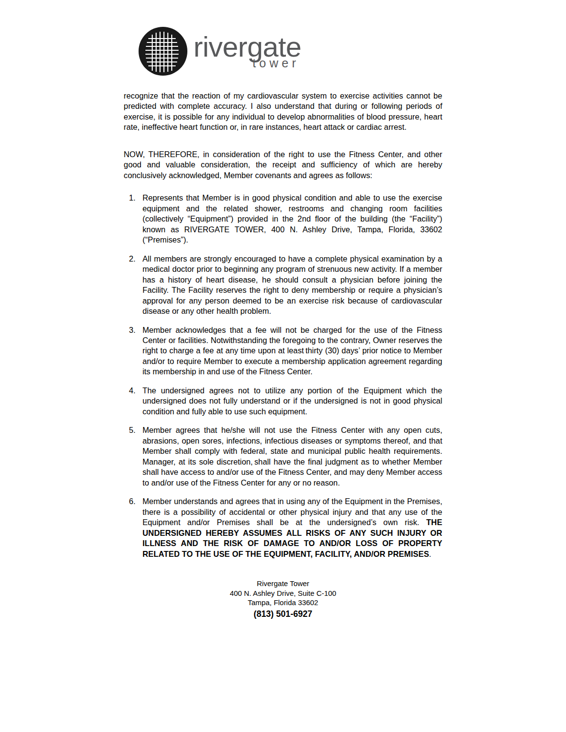rivergate
tower
recognize that the reaction of my cardiovascular system to exercise activities cannot be predicted with complete accuracy. I also understand that during or following periods of exercise, it is possible for any individual to develop abnormalities of blood pressure, heart rate, ineffective heart function or, in rare instances, heart attack or cardiac arrest.
NOW, THEREFORE, in consideration of the right to use the Fitness Center, and other good and valuable consideration, the receipt and sufficiency of which are hereby conclusively acknowledged, Member covenants and agrees as follows:
Represents that Member is in good physical condition and able to use the exercise equipment and the related shower, restrooms and changing room facilities (collectively “Equipment”) provided in the 2nd floor of the building (the “Facility”) known as RIVERGATE TOWER, 400 N. Ashley Drive, Tampa, Florida, 33602 (“Premises”).
All members are strongly encouraged to have a complete physical examination by a medical doctor prior to beginning any program of strenuous new activity. If a member has a history of heart disease, he should consult a physician before joining the Facility. The Facility reserves the right to deny membership or require a physician’s approval for any person deemed to be an exercise risk because of cardiovascular disease or any other health problem.
Member acknowledges that a fee will not be charged for the use of the Fitness Center or facilities. Notwithstanding the foregoing to the contrary, Owner reserves the right to charge a fee at any time upon at least thirty (30) days’ prior notice to Member and/or to require Member to execute a membership application agreement regarding its membership in and use of the Fitness Center.
The undersigned agrees not to utilize any portion of the Equipment which the undersigned does not fully understand or if the undersigned is not in good physical condition and fully able to use such equipment.
Member agrees that he/she will not use the Fitness Center with any open cuts, abrasions, open sores, infections, infectious diseases or symptoms thereof, and that Member shall comply with federal, state and municipal public health requirements. Manager, at its sole discretion, shall have the final judgment as to whether Member shall have access to and/or use of the Fitness Center, and may deny Member access to and/or use of the Fitness Center for any or no reason.
Member understands and agrees that in using any of the Equipment in the Premises, there is a possibility of accidental or other physical injury and that any use of the Equipment and/or Premises shall be at the undersigned’s own risk. THE UNDERSIGNED HEREBY ASSUMES ALL RISKS OF ANY SUCH INJURY OR ILLNESS AND THE RISK OF DAMAGE TO AND/OR LOSS OF PROPERTY RELATED TO THE USE OF THE EQUIPMENT, FACILITY, AND/OR PREMISES.
Rivergate Tower
400 N. Ashley Drive, Suite C-100
Tampa, Florida 33602
(813) 501-6927